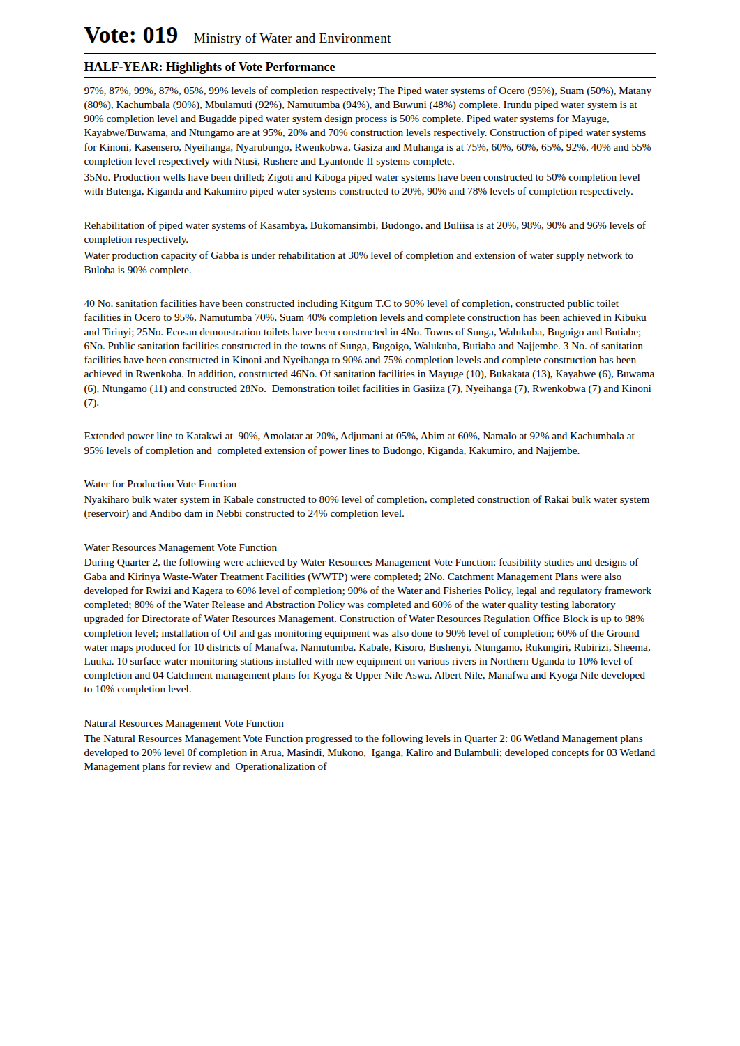Vote: 019 Ministry of Water and Environment
HALF-YEAR: Highlights of Vote Performance
97%, 87%, 99%, 87%, 05%, 99% levels of completion respectively; The Piped water systems of Ocero (95%), Suam (50%), Matany (80%), Kachumbala (90%), Mbulamuti (92%), Namutumba (94%), and Buwuni (48%) complete. Irundu piped water system is at 90% completion level and Bugadde piped water system design process is 50% complete. Piped water systems for Mayuge, Kayabwe/Buwama, and Ntungamo are at 95%, 20% and 70% construction levels respectively. Construction of piped water systems for Kinoni, Kasensero, Nyeihanga, Nyarubungo, Rwenkobwa, Gasiza and Muhanga is at 75%, 60%, 60%, 65%, 92%, 40% and 55% completion level respectively with Ntusi, Rushere and Lyantonde II systems complete.
35No. Production wells have been drilled; Zigoti and Kiboga piped water systems have been constructed to 50% completion level with Butenga, Kiganda and Kakumiro piped water systems constructed to 20%, 90% and 78% levels of completion respectively.
Rehabilitation of piped water systems of Kasambya, Bukomansimbi, Budongo, and Buliisa is at 20%, 98%, 90% and 96% levels of completion respectively.
Water production capacity of Gabba is under rehabilitation at 30% level of completion and extension of water supply network to Buloba is 90% complete.
40 No. sanitation facilities have been constructed including Kitgum T.C to 90% level of completion, constructed public toilet facilities in Ocero to 95%, Namutumba 70%, Suam 40% completion levels and complete construction has been achieved in Kibuku and Tirinyi; 25No. Ecosan demonstration toilets have been constructed in 4No. Towns of Sunga, Walukuba, Bugoigo and Butiabe; 6No. Public sanitation facilities constructed in the towns of Sunga, Bugoigo, Walukuba, Butiaba and Najjembe. 3 No. of sanitation facilities have been constructed in Kinoni and Nyeihanga to 90% and 75% completion levels and complete construction has been achieved in Rwenkoba. In addition, constructed 46No. Of sanitation facilities in Mayuge (10), Bukakata (13), Kayabwe (6), Buwama (6), Ntungamo (11) and constructed 28No. Demonstration toilet facilities in Gasiiza (7), Nyeihanga (7), Rwenkobwa (7) and Kinoni (7).
Extended power line to Katakwi at 90%, Amolatar at 20%, Adjumani at 05%, Abim at 60%, Namalo at 92% and Kachumbala at 95% levels of completion and completed extension of power lines to Budongo, Kiganda, Kakumiro, and Najjembe.
Water for Production Vote Function
Nyakiharo bulk water system in Kabale constructed to 80% level of completion, completed construction of Rakai bulk water system (reservoir) and Andibo dam in Nebbi constructed to 24% completion level.
Water Resources Management Vote Function
During Quarter 2, the following were achieved by Water Resources Management Vote Function: feasibility studies and designs of Gaba and Kirinya Waste-Water Treatment Facilities (WWTP) were completed; 2No. Catchment Management Plans were also developed for Rwizi and Kagera to 60% level of completion; 90% of the Water and Fisheries Policy, legal and regulatory framework completed; 80% of the Water Release and Abstraction Policy was completed and 60% of the water quality testing laboratory upgraded for Directorate of Water Resources Management. Construction of Water Resources Regulation Office Block is up to 98% completion level; installation of Oil and gas monitoring equipment was also done to 90% level of completion; 60% of the Ground water maps produced for 10 districts of Manafwa, Namutumba, Kabale, Kisoro, Bushenyi, Ntungamo, Rukungiri, Rubirizi, Sheema, Luuka. 10 surface water monitoring stations installed with new equipment on various rivers in Northern Uganda to 10% level of completion and 04 Catchment management plans for Kyoga & Upper Nile Aswa, Albert Nile, Manafwa and Kyoga Nile developed to 10% completion level.
Natural Resources Management Vote Function
The Natural Resources Management Vote Function progressed to the following levels in Quarter 2: 06 Wetland Management plans developed to 20% level 0f completion in Arua, Masindi, Mukono, Iganga, Kaliro and Bulambuli; developed concepts for 03 Wetland Management plans for review and Operationalization of